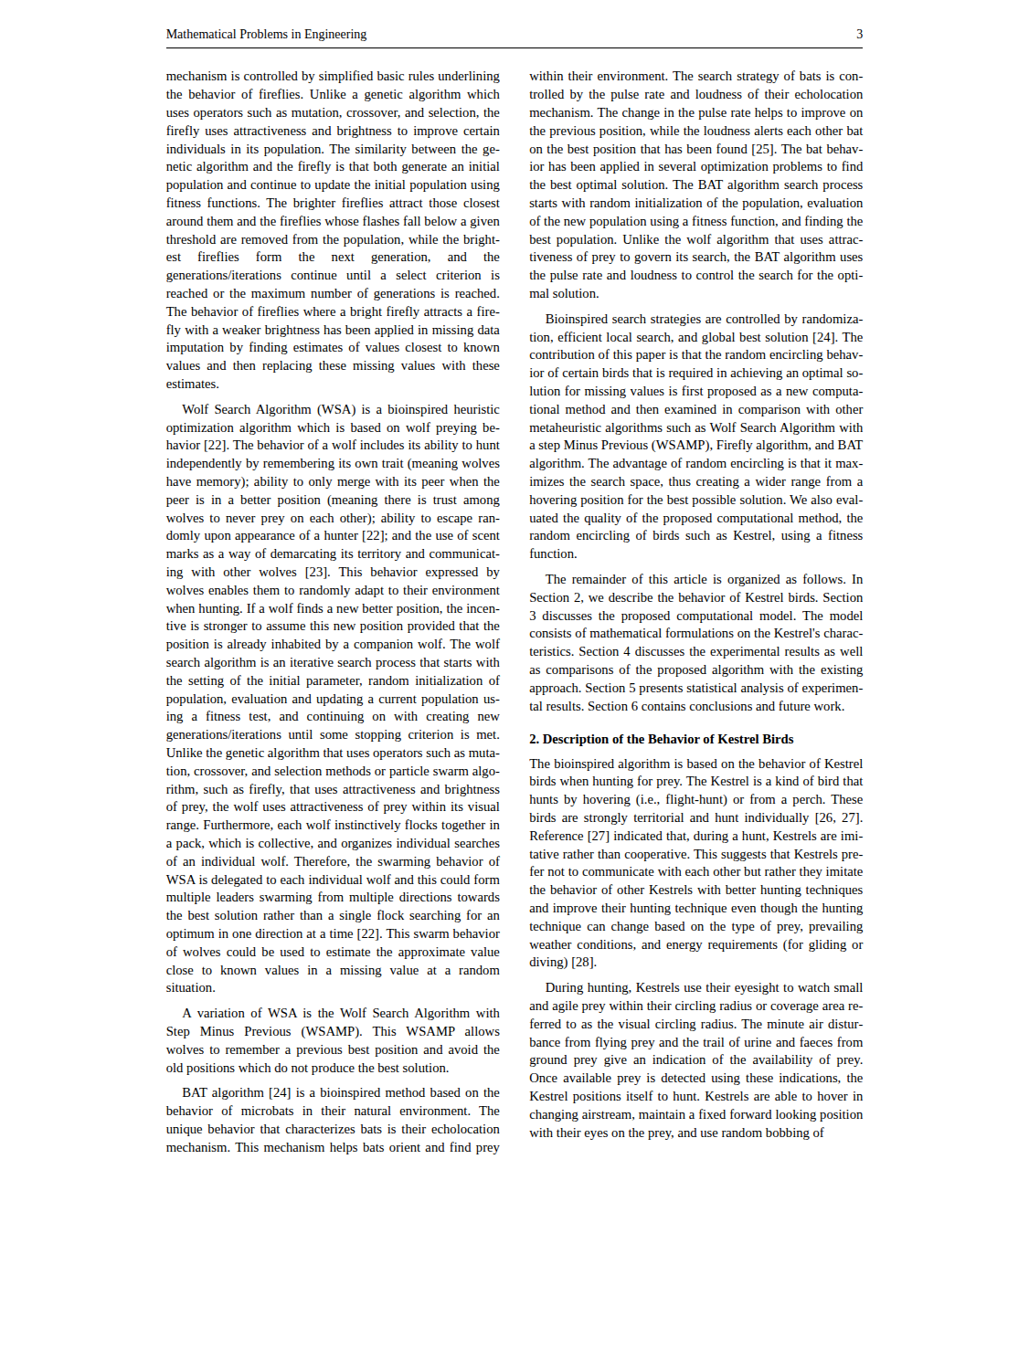Mathematical Problems in Engineering 3
mechanism is controlled by simplified basic rules underlining the behavior of fireflies. Unlike a genetic algorithm which uses operators such as mutation, crossover, and selection, the firefly uses attractiveness and brightness to improve certain individuals in its population. The similarity between the genetic algorithm and the firefly is that both generate an initial population and continue to update the initial population using fitness functions. The brighter fireflies attract those closest around them and the fireflies whose flashes fall below a given threshold are removed from the population, while the brightest fireflies form the next generation, and the generations/iterations continue until a select criterion is reached or the maximum number of generations is reached. The behavior of fireflies where a bright firefly attracts a firefly with a weaker brightness has been applied in missing data imputation by finding estimates of values closest to known values and then replacing these missing values with these estimates.
Wolf Search Algorithm (WSA) is a bioinspired heuristic optimization algorithm which is based on wolf preying behavior [22]. The behavior of a wolf includes its ability to hunt independently by remembering its own trait (meaning wolves have memory); ability to only merge with its peer when the peer is in a better position (meaning there is trust among wolves to never prey on each other); ability to escape randomly upon appearance of a hunter [22]; and the use of scent marks as a way of demarcating its territory and communicating with other wolves [23]. This behavior expressed by wolves enables them to randomly adapt to their environment when hunting. If a wolf finds a new better position, the incentive is stronger to assume this new position provided that the position is already inhabited by a companion wolf. The wolf search algorithm is an iterative search process that starts with the setting of the initial parameter, random initialization of population, evaluation and updating a current population using a fitness test, and continuing on with creating new generations/iterations until some stopping criterion is met. Unlike the genetic algorithm that uses operators such as mutation, crossover, and selection methods or particle swarm algorithm, such as firefly, that uses attractiveness and brightness of prey, the wolf uses attractiveness of prey within its visual range. Furthermore, each wolf instinctively flocks together in a pack, which is collective, and organizes individual searches of an individual wolf. Therefore, the swarming behavior of WSA is delegated to each individual wolf and this could form multiple leaders swarming from multiple directions towards the best solution rather than a single flock searching for an optimum in one direction at a time [22]. This swarm behavior of wolves could be used to estimate the approximate value close to known values in a missing value at a random situation.
A variation of WSA is the Wolf Search Algorithm with Step Minus Previous (WSAMP). This WSAMP allows wolves to remember a previous best position and avoid the old positions which do not produce the best solution.
BAT algorithm [24] is a bioinspired method based on the behavior of microbats in their natural environment. The unique behavior that characterizes bats is their echolocation mechanism. This mechanism helps bats orient and find prey within their environment. The search strategy of bats is controlled by the pulse rate and loudness of their echolocation mechanism. The change in the pulse rate helps to improve on the previous position, while the loudness alerts each other bat on the best position that has been found [25]. The bat behavior has been applied in several optimization problems to find the best optimal solution. The BAT algorithm search process starts with random initialization of the population, evaluation of the new population using a fitness function, and finding the best population. Unlike the wolf algorithm that uses attractiveness of prey to govern its search, the BAT algorithm uses the pulse rate and loudness to control the search for the optimal solution.
Bioinspired search strategies are controlled by randomization, efficient local search, and global best solution [24]. The contribution of this paper is that the random encircling behavior of certain birds that is required in achieving an optimal solution for missing values is first proposed as a new computational method and then examined in comparison with other metaheuristic algorithms such as Wolf Search Algorithm with a step Minus Previous (WSAMP), Firefly algorithm, and BAT algorithm. The advantage of random encircling is that it maximizes the search space, thus creating a wider range from a hovering position for the best possible solution. We also evaluated the quality of the proposed computational method, the random encircling of birds such as Kestrel, using a fitness function.
The remainder of this article is organized as follows. In Section 2, we describe the behavior of Kestrel birds. Section 3 discusses the proposed computational model. The model consists of mathematical formulations on the Kestrel's characteristics. Section 4 discusses the experimental results as well as comparisons of the proposed algorithm with the existing approach. Section 5 presents statistical analysis of experimental results. Section 6 contains conclusions and future work.
2. Description of the Behavior of Kestrel Birds
The bioinspired algorithm is based on the behavior of Kestrel birds when hunting for prey. The Kestrel is a kind of bird that hunts by hovering (i.e., flight-hunt) or from a perch. These birds are strongly territorial and hunt individually [26, 27]. Reference [27] indicated that, during a hunt, Kestrels are imitative rather than cooperative. This suggests that Kestrels prefer not to communicate with each other but rather they imitate the behavior of other Kestrels with better hunting techniques and improve their hunting technique even though the hunting technique can change based on the type of prey, prevailing weather conditions, and energy requirements (for gliding or diving) [28].
During hunting, Kestrels use their eyesight to watch small and agile prey within their circling radius or coverage area referred to as the visual circling radius. The minute air disturbance from flying prey and the trail of urine and faeces from ground prey give an indication of the availability of prey. Once available prey is detected using these indications, the Kestrel positions itself to hunt. Kestrels are able to hover in changing airstream, maintain a fixed forward looking position with their eyes on the prey, and use random bobbing of